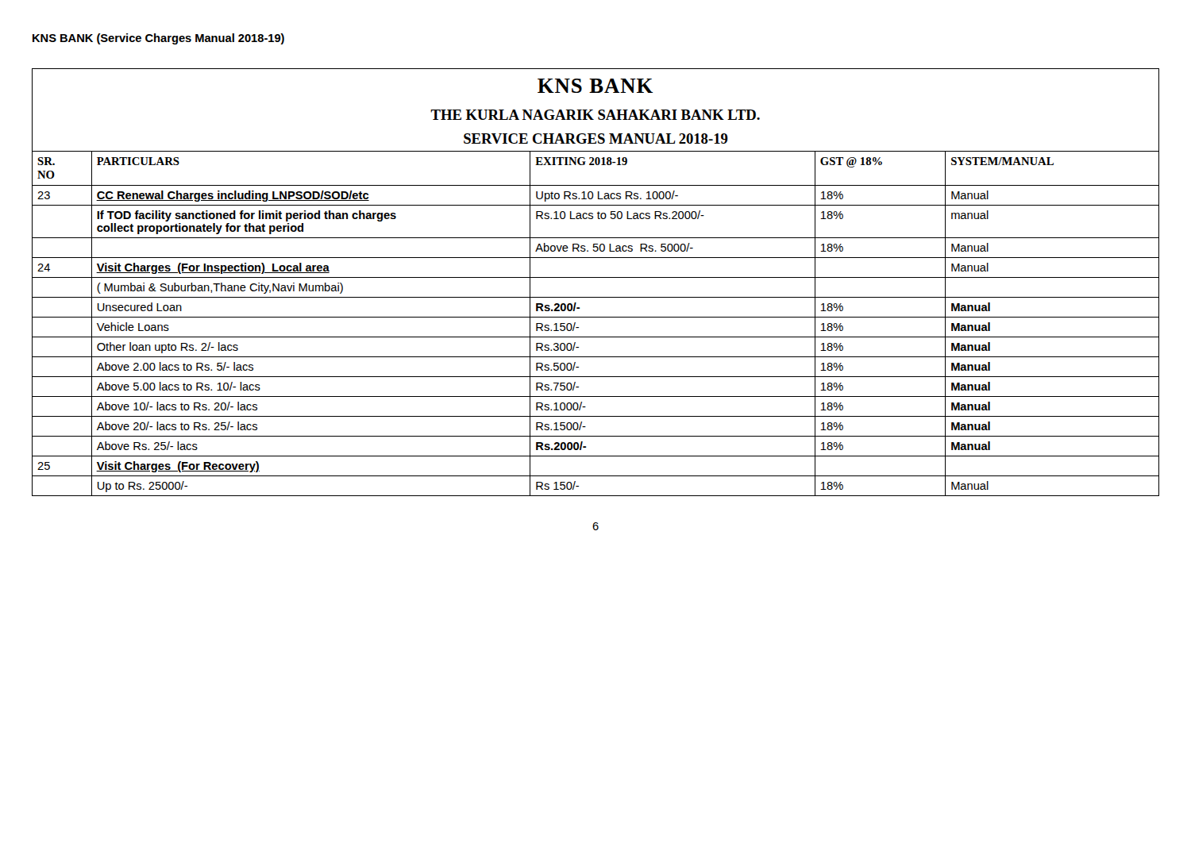KNS BANK (Service Charges Manual 2018-19)
KNS BANK
THE KURLA NAGARIK SAHAKARI BANK LTD.
SERVICE CHARGES MANUAL 2018-19
| SR. NO | PARTICULARS | EXITING 2018-19 | GST @ 18% | SYSTEM/MANUAL |
| --- | --- | --- | --- | --- |
| 23 | CC Renewal Charges including LNPSOD/SOD/etc | Upto Rs.10 Lacs Rs. 1000/- | 18% | Manual |
| | If TOD facility sanctioned for limit period than charges collect proportionately for that period | Rs.10 Lacs to 50 Lacs Rs.2000/- | 18% | manual |
| | | Above Rs. 50 Lacs Rs. 5000/- | 18% | Manual |
| 24 | Visit Charges (For Inspection) Local area | | | Manual |
| | ( Mumbai & Suburban,Thane City,Navi Mumbai) | | | |
| | Unsecured Loan | Rs.200/- | 18% | Manual |
| | Vehicle Loans | Rs.150/- | 18% | Manual |
| | Other loan upto Rs. 2/- lacs | Rs.300/- | 18% | Manual |
| | Above 2.00 lacs to Rs. 5/- lacs | Rs.500/- | 18% | Manual |
| | Above 5.00 lacs to Rs. 10/- lacs | Rs.750/- | 18% | Manual |
| | Above 10/- lacs to Rs. 20/- lacs | Rs.1000/- | 18% | Manual |
| | Above 20/- lacs to Rs. 25/- lacs | Rs.1500/- | 18% | Manual |
| | Above Rs. 25/- lacs | Rs.2000/- | 18% | Manual |
| 25 | Visit Charges (For Recovery) | | | |
| | Up to Rs. 25000/- | Rs 150/- | 18% | Manual |
6